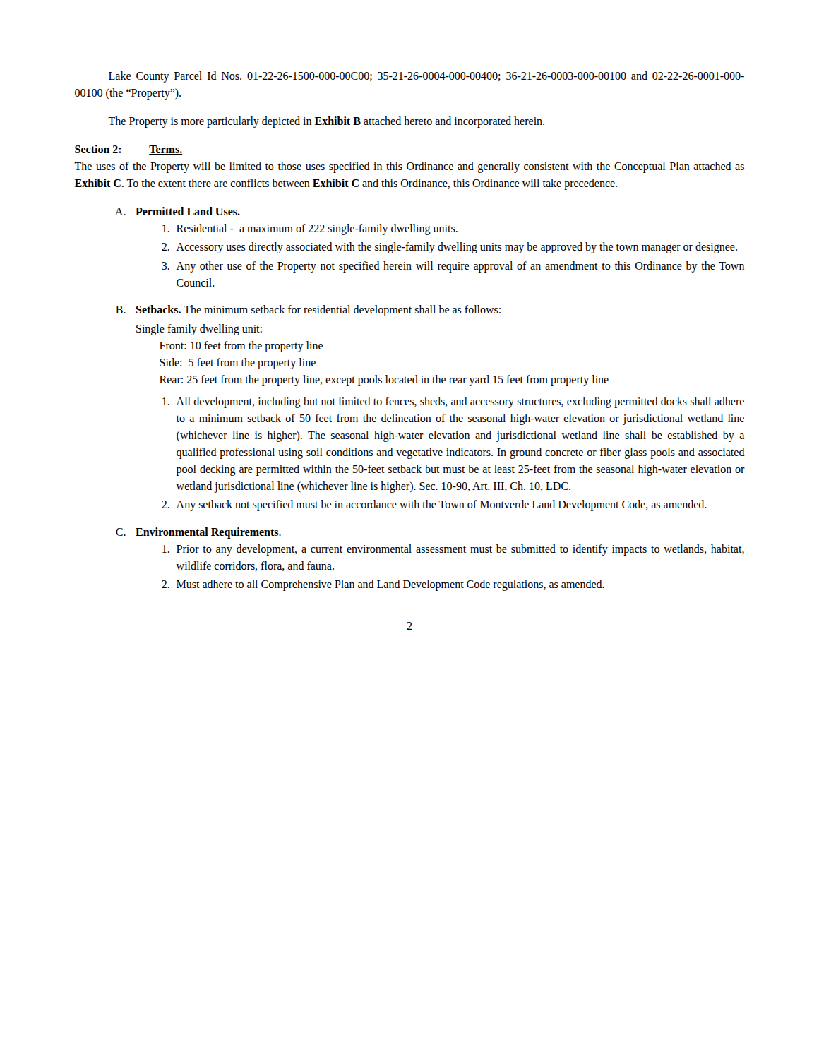Lake County Parcel Id Nos. 01-22-26-1500-000-00C00; 35-21-26-0004-000-00400; 36-21-26-0003-000-00100 and 02-22-26-0001-000-00100 (the “Property”).
The Property is more particularly depicted in Exhibit B attached hereto and incorporated herein.
Section 2: Terms.
The uses of the Property will be limited to those uses specified in this Ordinance and generally consistent with the Conceptual Plan attached as Exhibit C. To the extent there are conflicts between Exhibit C and this Ordinance, this Ordinance will take precedence.
Permitted Land Uses.
Residential - a maximum of 222 single-family dwelling units.
Accessory uses directly associated with the single-family dwelling units may be approved by the town manager or designee.
Any other use of the Property not specified herein will require approval of an amendment to this Ordinance by the Town Council.
Setbacks. The minimum setback for residential development shall be as follows:
Single family dwelling unit:
Front: 10 feet from the property line
Side: 5 feet from the property line
Rear: 25 feet from the property line, except pools located in the rear yard 15 feet from property line
All development, including but not limited to fences, sheds, and accessory structures, excluding permitted docks shall adhere to a minimum setback of 50 feet from the delineation of the seasonal high-water elevation or jurisdictional wetland line (whichever line is higher). The seasonal high-water elevation and jurisdictional wetland line shall be established by a qualified professional using soil conditions and vegetative indicators. In ground concrete or fiber glass pools and associated pool decking are permitted within the 50-feet setback but must be at least 25-feet from the seasonal high-water elevation or wetland jurisdictional line (whichever line is higher). Sec. 10-90, Art. III, Ch. 10, LDC.
Any setback not specified must be in accordance with the Town of Montverde Land Development Code, as amended.
Environmental Requirements.
Prior to any development, a current environmental assessment must be submitted to identify impacts to wetlands, habitat, wildlife corridors, flora, and fauna.
Must adhere to all Comprehensive Plan and Land Development Code regulations, as amended.
2